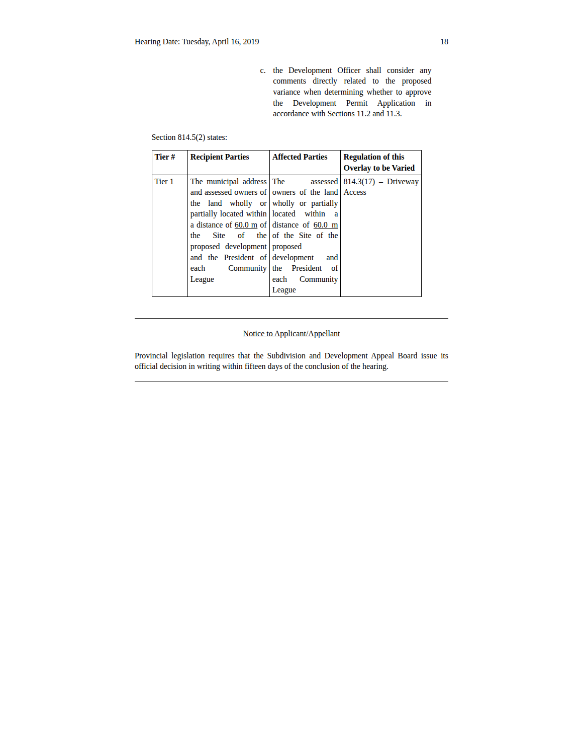Hearing Date: Tuesday, April 16, 2019
18
c.
the Development Officer shall consider any comments directly related to the proposed variance when determining whether to approve the Development Permit Application in accordance with Sections 11.2 and 11.3.
Section 814.5(2) states:
| Tier # | Recipient Parties | Affected Parties | Regulation of this Overlay to be Varied |
| --- | --- | --- | --- |
| Tier 1 | The municipal address and assessed owners of the land wholly or partially located within a distance of 60.0 m of the Site of the proposed development and the President of each Community League | The assessed owners of the land wholly or partially located within a distance of 60.0 m of the Site of the proposed development and the President of each Community League | 814.3(17) – Driveway Access |
Notice to Applicant/Appellant
Provincial legislation requires that the Subdivision and Development Appeal Board issue its official decision in writing within fifteen days of the conclusion of the hearing.